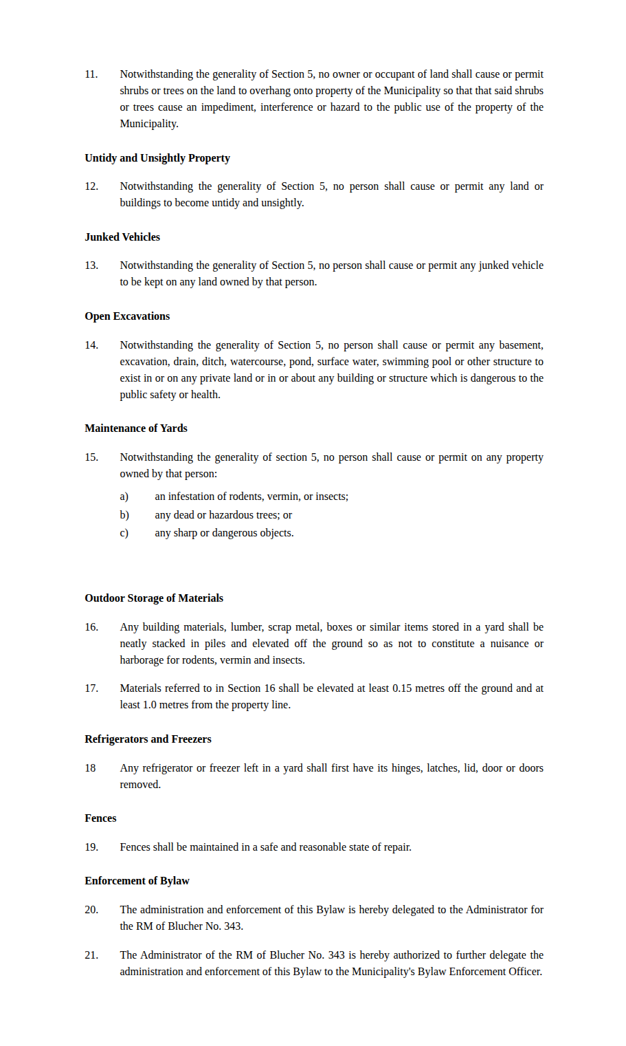11.
Notwithstanding the generality of Section 5, no owner or occupant of land shall cause or permit shrubs or trees on the land to overhang onto property of the Municipality so that that said shrubs or trees cause an impediment, interference or hazard to the public use of the property of the Municipality.
Untidy and Unsightly Property
12.
Notwithstanding the generality of Section 5, no person shall cause or permit any land or buildings to become untidy and unsightly.
Junked Vehicles
13.
Notwithstanding the generality of Section 5, no person shall cause or permit any junked vehicle to be kept on any land owned by that person.
Open Excavations
14.
Notwithstanding the generality of Section 5, no person shall cause or permit any basement, excavation, drain, ditch, watercourse, pond, surface water, swimming pool or other structure to exist in or on any private land or in or about any building or structure which is dangerous to the public safety or health.
Maintenance of Yards
15.
Notwithstanding the generality of section 5, no person shall cause or permit on any property owned by that person:
a) an infestation of rodents, vermin, or insects;
b) any dead or hazardous trees; or
c) any sharp or dangerous objects.
Outdoor Storage of Materials
16.
Any building materials, lumber, scrap metal, boxes or similar items stored in a yard shall be neatly stacked in piles and elevated off the ground so as not to constitute a nuisance or harborage for rodents, vermin and insects.
17.
Materials referred to in Section 16 shall be elevated at least 0.15 metres off the ground and at least 1.0 metres from the property line.
Refrigerators and Freezers
18
Any refrigerator or freezer left in a yard shall first have its hinges, latches, lid, door or doors removed.
Fences
19.
Fences shall be maintained in a safe and reasonable state of repair.
Enforcement of Bylaw
20.
The administration and enforcement of this Bylaw is hereby delegated to the Administrator for the RM of Blucher No. 343.
21.
The Administrator of the RM of Blucher No. 343 is hereby authorized to further delegate the administration and enforcement of this Bylaw to the Municipality's Bylaw Enforcement Officer.